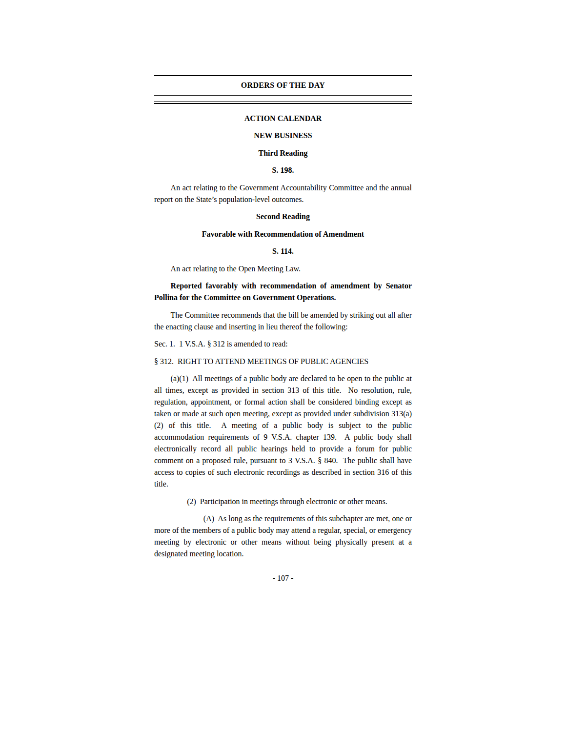Orders of the Day
Action Calendar
New Business
Third Reading
S. 198.
An act relating to the Government Accountability Committee and the annual report on the State’s population-level outcomes.
Second Reading
Favorable with Recommendation of Amendment
S. 114.
An act relating to the Open Meeting Law.
Reported favorably with recommendation of amendment by Senator Pollina for the Committee on Government Operations.
The Committee recommends that the bill be amended by striking out all after the enacting clause and inserting in lieu thereof the following:
Sec. 1. 1 V.S.A. § 312 is amended to read:
§ 312. RIGHT TO ATTEND MEETINGS OF PUBLIC AGENCIES
(a)(1) All meetings of a public body are declared to be open to the public at all times, except as provided in section 313 of this title. No resolution, rule, regulation, appointment, or formal action shall be considered binding except as taken or made at such open meeting, except as provided under subdivision 313(a)(2) of this title. A meeting of a public body is subject to the public accommodation requirements of 9 V.S.A. chapter 139. A public body shall electronically record all public hearings held to provide a forum for public comment on a proposed rule, pursuant to 3 V.S.A. § 840. The public shall have access to copies of such electronic recordings as described in section 316 of this title.
(2) Participation in meetings through electronic or other means.
(A) As long as the requirements of this subchapter are met, one or more of the members of a public body may attend a regular, special, or emergency meeting by electronic or other means without being physically present at a designated meeting location.
- 107 -